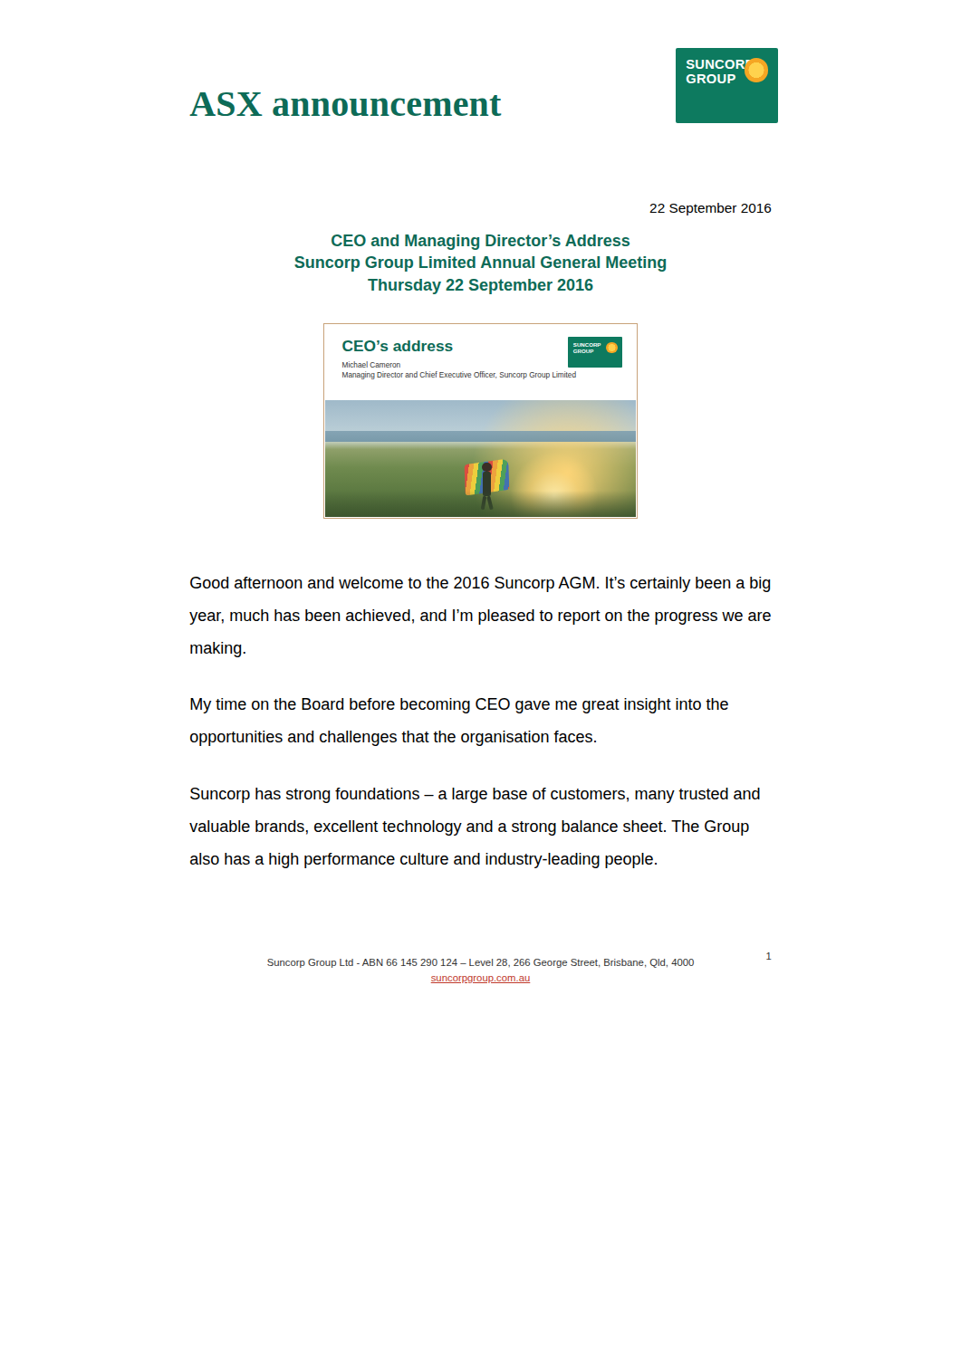SUNCORP
GROUP
ASX announcement
22 September 2016
CEO and Managing Director’s Address
Suncorp Group Limited Annual General Meeting
Thursday 22 September 2016
SUNCORP
GROUP
CEO’s address
Michael Cameron
Managing Director and Chief Executive Officer, Suncorp Group Limited
Good afternoon and welcome to the 2016 Suncorp AGM. It’s certainly been a big year, much has been achieved, and I’m pleased to report on the progress we are making.
My time on the Board before becoming CEO gave me great insight into the opportunities and challenges that the organisation faces.
Suncorp has strong foundations – a large base of customers, many trusted and valuable brands, excellent technology and a strong balance sheet. The Group also has a high performance culture and industry-leading people.
1
Suncorp Group Ltd - ABN 66 145 290 124 – Level 28, 266 George Street, Brisbane, Qld, 4000
suncorpgroup.com.au